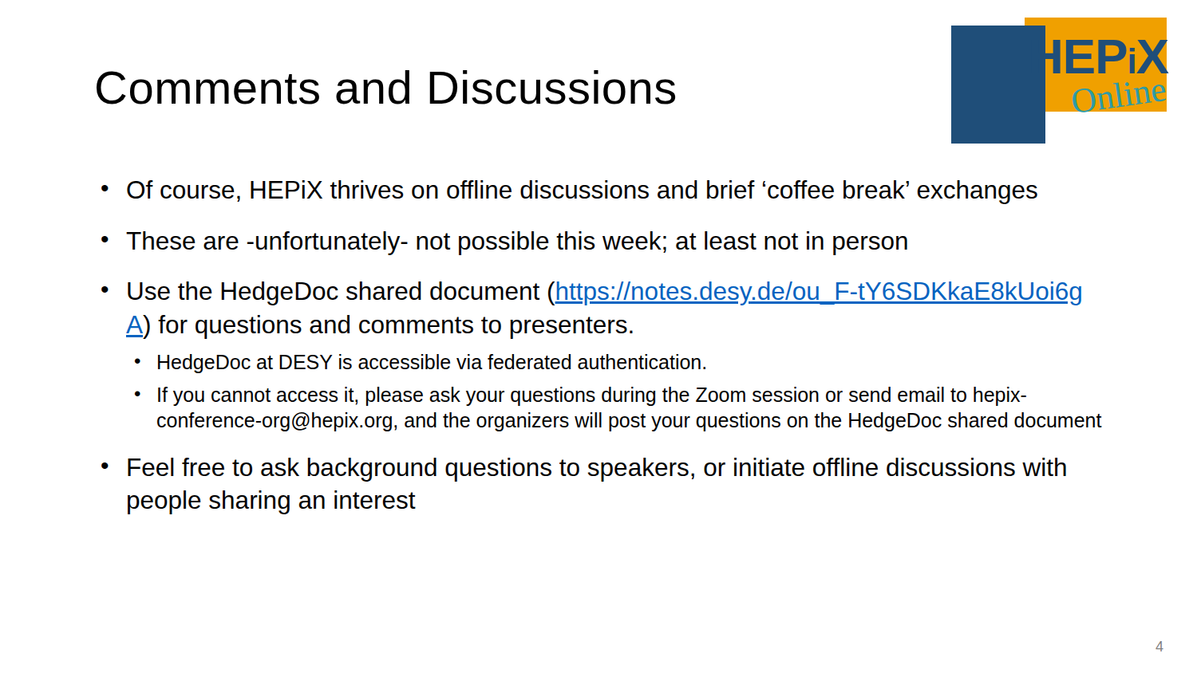HEPi X
Online
Comments and Discussions
Of course, HEPiX thrives on offline discussions and brief ‘coffee break’ exchanges
These are -unfortunately- not possible this week; at least not in person
Use the HedgeDoc shared document (https://notes.desy.de/ou_F-tY6SDKkaE8kUoi6gA) for questions and comments to presenters.
HedgeDoc at DESY is accessible via federated authentication.
If you cannot access it, please ask your questions during the Zoom session or send email to hepix-conference-org@hepix.org, and the organizers will post your questions on the HedgeDoc shared document
Feel free to ask background questions to speakers, or initiate offline discussions with people sharing an interest
4